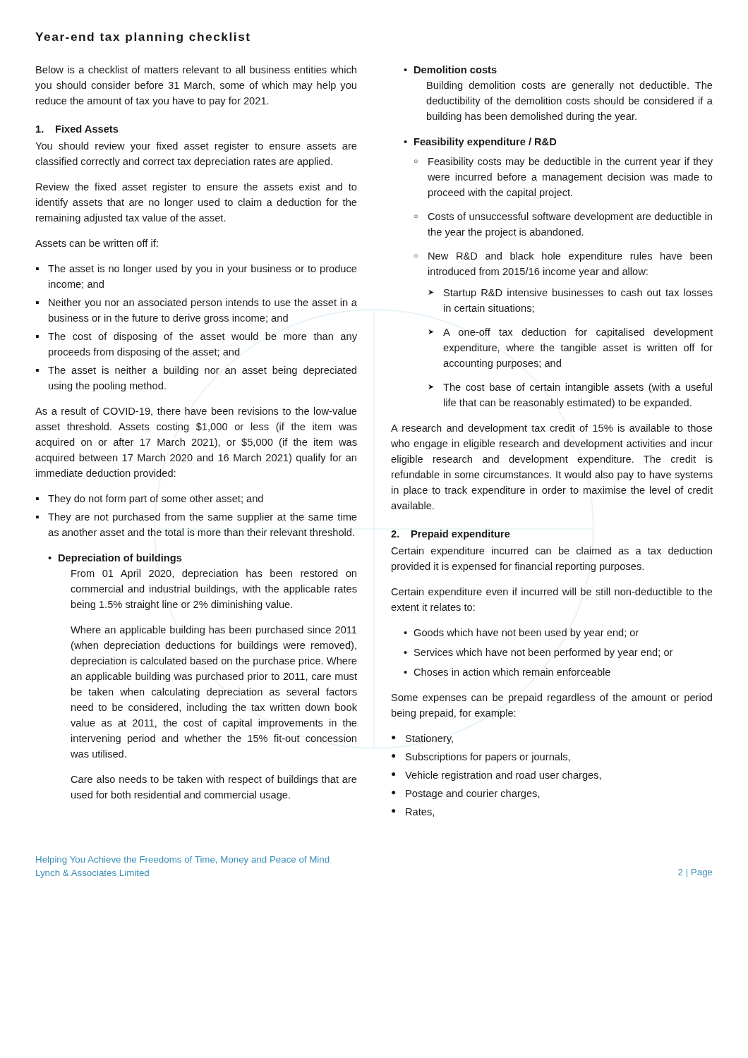Year-end tax planning checklist
Below is a checklist of matters relevant to all business entities which you should consider before 31 March, some of which may help you reduce the amount of tax you have to pay for 2021.
1. Fixed Assets
You should review your fixed asset register to ensure assets are classified correctly and correct tax depreciation rates are applied.
Review the fixed asset register to ensure the assets exist and to identify assets that are no longer used to claim a deduction for the remaining adjusted tax value of the asset.
Assets can be written off if:
The asset is no longer used by you in your business or to produce income; and
Neither you nor an associated person intends to use the asset in a business or in the future to derive gross income; and
The cost of disposing of the asset would be more than any proceeds from disposing of the asset; and
The asset is neither a building nor an asset being depreciated using the pooling method.
As a result of COVID-19, there have been revisions to the low-value asset threshold. Assets costing $1,000 or less (if the item was acquired on or after 17 March 2021), or $5,000 (if the item was acquired between 17 March 2020 and 16 March 2021) qualify for an immediate deduction provided:
They do not form part of some other asset; and
They are not purchased from the same supplier at the same time as another asset and the total is more than their relevant threshold.
Depreciation of buildings
From 01 April 2020, depreciation has been restored on commercial and industrial buildings, with the applicable rates being 1.5% straight line or 2% diminishing value.
Where an applicable building has been purchased since 2011 (when depreciation deductions for buildings were removed), depreciation is calculated based on the purchase price. Where an applicable building was purchased prior to 2011, care must be taken when calculating depreciation as several factors need to be considered, including the tax written down book value as at 2011, the cost of capital improvements in the intervening period and whether the 15% fit-out concession was utilised.
Care also needs to be taken with respect of buildings that are used for both residential and commercial usage.
Demolition costs
Building demolition costs are generally not deductible. The deductibility of the demolition costs should be considered if a building has been demolished during the year.
Feasibility expenditure / R&D
Feasibility costs may be deductible in the current year if they were incurred before a management decision was made to proceed with the capital project.
Costs of unsuccessful software development are deductible in the year the project is abandoned.
New R&D and black hole expenditure rules have been introduced from 2015/16 income year and allow:
Startup R&D intensive businesses to cash out tax losses in certain situations;
A one-off tax deduction for capitalised development expenditure, where the tangible asset is written off for accounting purposes; and
The cost base of certain intangible assets (with a useful life that can be reasonably estimated) to be expanded.
A research and development tax credit of 15% is available to those who engage in eligible research and development activities and incur eligible research and development expenditure. The credit is refundable in some circumstances. It would also pay to have systems in place to track expenditure in order to maximise the level of credit available.
2. Prepaid expenditure
Certain expenditure incurred can be claimed as a tax deduction provided it is expensed for financial reporting purposes.
Certain expenditure even if incurred will be still non-deductible to the extent it relates to:
Goods which have not been used by year end; or
Services which have not been performed by year end; or
Choses in action which remain enforceable
Some expenses can be prepaid regardless of the amount or period being prepaid, for example:
Stationery,
Subscriptions for papers or journals,
Vehicle registration and road user charges,
Postage and courier charges,
Rates,
Helping You Achieve the Freedoms of Time, Money and Peace of Mind
Lynch & Associates Limited
2 | Page